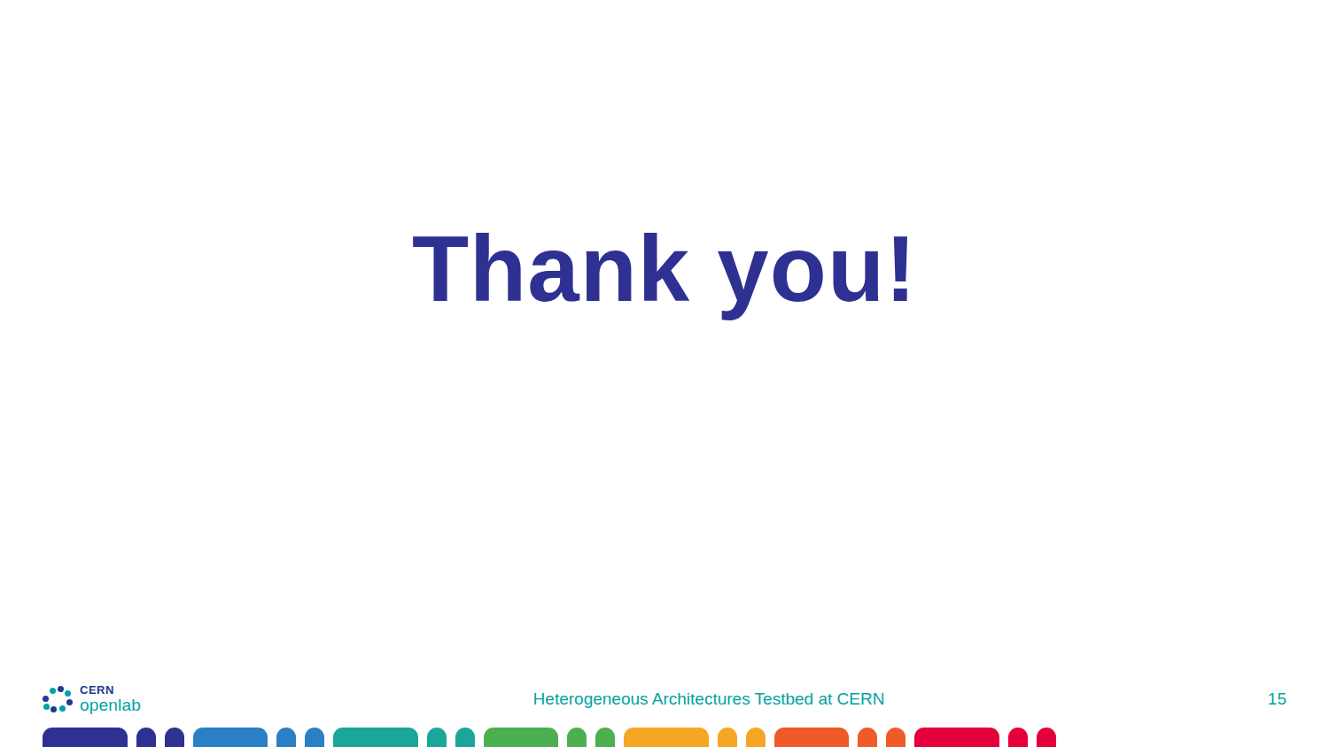Thank you!
CERN
openlab
Heterogeneous Architectures Testbed at CERN
15